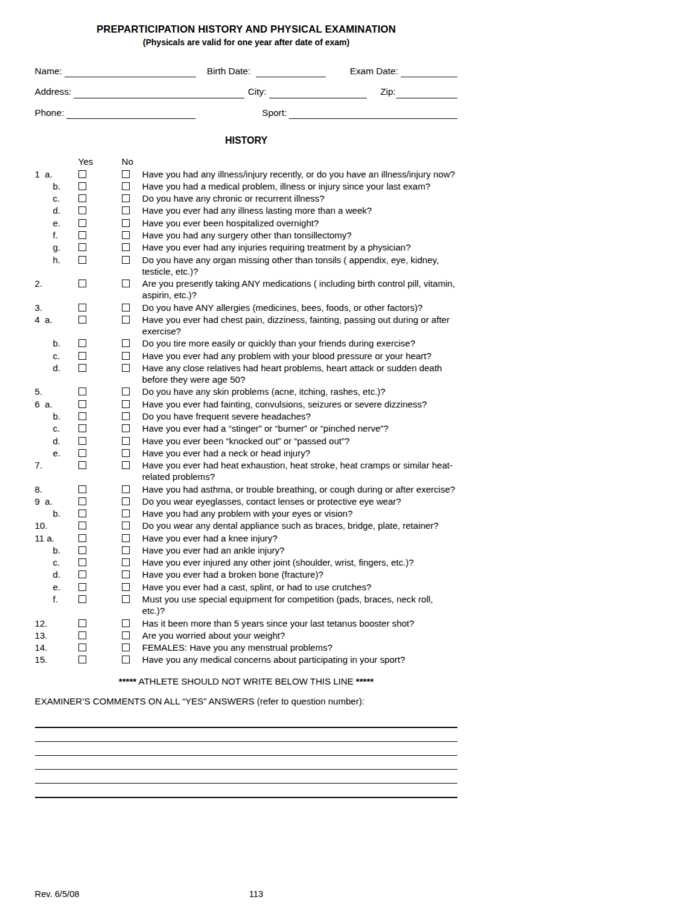PREPARTICIPATION HISTORY AND PHYSICAL EXAMINATION
(Physicals are valid for one year after date of exam)
Name: Birth Date: Exam Date:
Address: City: Zip:
Phone: Sport:
HISTORY
| | Yes | No | |
| --- | --- | --- | --- |
| 1 a. | | | Have you had any illness/injury recently, or do you have an illness/injury now? |
| b. | | | Have you had a medical problem, illness or injury since your last exam? |
| c. | | | Do you have any chronic or recurrent illness? |
| d. | | | Have you ever had any illness lasting more than a week? |
| e. | | | Have you ever been hospitalized overnight? |
| f. | | | Have you had any surgery other than tonsillectomy? |
| g. | | | Have you ever had any injuries requiring treatment by a physician? |
| h. | | | Do you have any organ missing other than tonsils ( appendix, eye, kidney, testicle, etc.)? |
| 2. | | | Are you presently taking ANY medications ( including birth control pill, vitamin, aspirin, etc.)? |
| 3. | | | Do you have ANY allergies (medicines, bees, foods, or other factors)? |
| 4 a. | | | Have you ever had chest pain, dizziness, fainting, passing out during or after exercise? |
| b. | | | Do you tire more easily or quickly than your friends during exercise? |
| c. | | | Have you ever had any problem with your blood pressure or your heart? |
| d. | | | Have any close relatives had heart problems, heart attack or sudden death before they were age 50? |
| 5. | | | Do you have any skin problems (acne, itching, rashes, etc.)? |
| 6 a. | | | Have you ever had fainting, convulsions, seizures or severe dizziness? |
| b. | | | Do you have frequent severe headaches? |
| c. | | | Have you ever had a “stinger” or “burner” or “pinched nerve”? |
| d. | | | Have you ever been “knocked out” or “passed out”? |
| e. | | | Have you ever had a neck or head injury? |
| 7. | | | Have you ever had heat exhaustion, heat stroke, heat cramps or similar heat-related problems? |
| 8. | | | Have you had asthma, or trouble breathing, or cough during or after exercise? |
| 9 a. | | | Do you wear eyeglasses, contact lenses or protective eye wear? |
| b. | | | Have you had any problem with your eyes or vision? |
| 10. | | | Do you wear any dental appliance such as braces, bridge, plate, retainer? |
| 11 a. | | | Have you ever had a knee injury? |
| b. | | | Have you ever had an ankle injury? |
| c. | | | Have you ever injured any other joint (shoulder, wrist, fingers, etc.)? |
| d. | | | Have you ever had a broken bone (fracture)? |
| e. | | | Have you ever had a cast, splint, or had to use crutches? |
| f. | | | Must you use special equipment for competition (pads, braces, neck roll, etc.)? |
| 12. | | | Has it been more than 5 years since your last tetanus booster shot? |
| 13. | | | Are you worried about your weight? |
| 14. | | | FEMALES: Have you any menstrual problems? |
| 15. | | | Have you any medical concerns about participating in your sport? |
***** ATHLETE SHOULD NOT WRITE BELOW THIS LINE *****
EXAMINER’S COMMENTS ON ALL “YES” ANSWERS (refer to question number):
Rev. 6/5/08 113